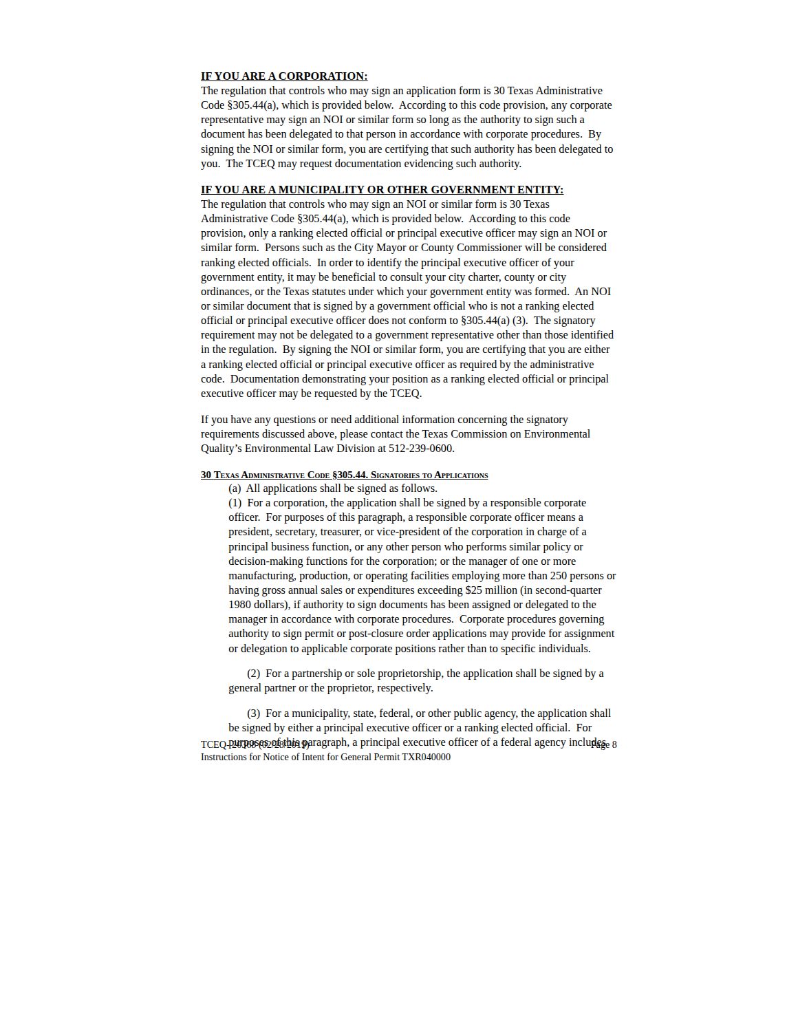IF YOU ARE A CORPORATION:
The regulation that controls who may sign an application form is 30 Texas Administrative Code §305.44(a), which is provided below. According to this code provision, any corporate representative may sign an NOI or similar form so long as the authority to sign such a document has been delegated to that person in accordance with corporate procedures. By signing the NOI or similar form, you are certifying that such authority has been delegated to you. The TCEQ may request documentation evidencing such authority.
IF YOU ARE A MUNICIPALITY OR OTHER GOVERNMENT ENTITY:
The regulation that controls who may sign an NOI or similar form is 30 Texas Administrative Code §305.44(a), which is provided below. According to this code provision, only a ranking elected official or principal executive officer may sign an NOI or similar form. Persons such as the City Mayor or County Commissioner will be considered ranking elected officials. In order to identify the principal executive officer of your government entity, it may be beneficial to consult your city charter, county or city ordinances, or the Texas statutes under which your government entity was formed. An NOI or similar document that is signed by a government official who is not a ranking elected official or principal executive officer does not conform to §305.44(a) (3). The signatory requirement may not be delegated to a government representative other than those identified in the regulation. By signing the NOI or similar form, you are certifying that you are either a ranking elected official or principal executive officer as required by the administrative code. Documentation demonstrating your position as a ranking elected official or principal executive officer may be requested by the TCEQ.
If you have any questions or need additional information concerning the signatory requirements discussed above, please contact the Texas Commission on Environmental Quality’s Environmental Law Division at 512-239-0600.
30 Texas Administrative Code §305.44. Signatories to Applications
(a) All applications shall be signed as follows.
(1) For a corporation, the application shall be signed by a responsible corporate officer. For purposes of this paragraph, a responsible corporate officer means a president, secretary, treasurer, or vice-president of the corporation in charge of a principal business function, or any other person who performs similar policy or decision-making functions for the corporation; or the manager of one or more manufacturing, production, or operating facilities employing more than 250 persons or having gross annual sales or expenditures exceeding $25 million (in second-quarter 1980 dollars), if authority to sign documents has been assigned or delegated to the manager in accordance with corporate procedures. Corporate procedures governing authority to sign permit or post-closure order applications may provide for assignment or delegation to applicable corporate positions rather than to specific individuals.
(2) For a partnership or sole proprietorship, the application shall be signed by a general partner or the proprietor, respectively.
(3) For a municipality, state, federal, or other public agency, the application shall be signed by either a principal executive officer or a ranking elected official. For purposes of this paragraph, a principal executive officer of a federal agency includes
TCEQ- 20368 (02/28/2019)
Page 8
Instructions for Notice of Intent for General Permit TXR040000